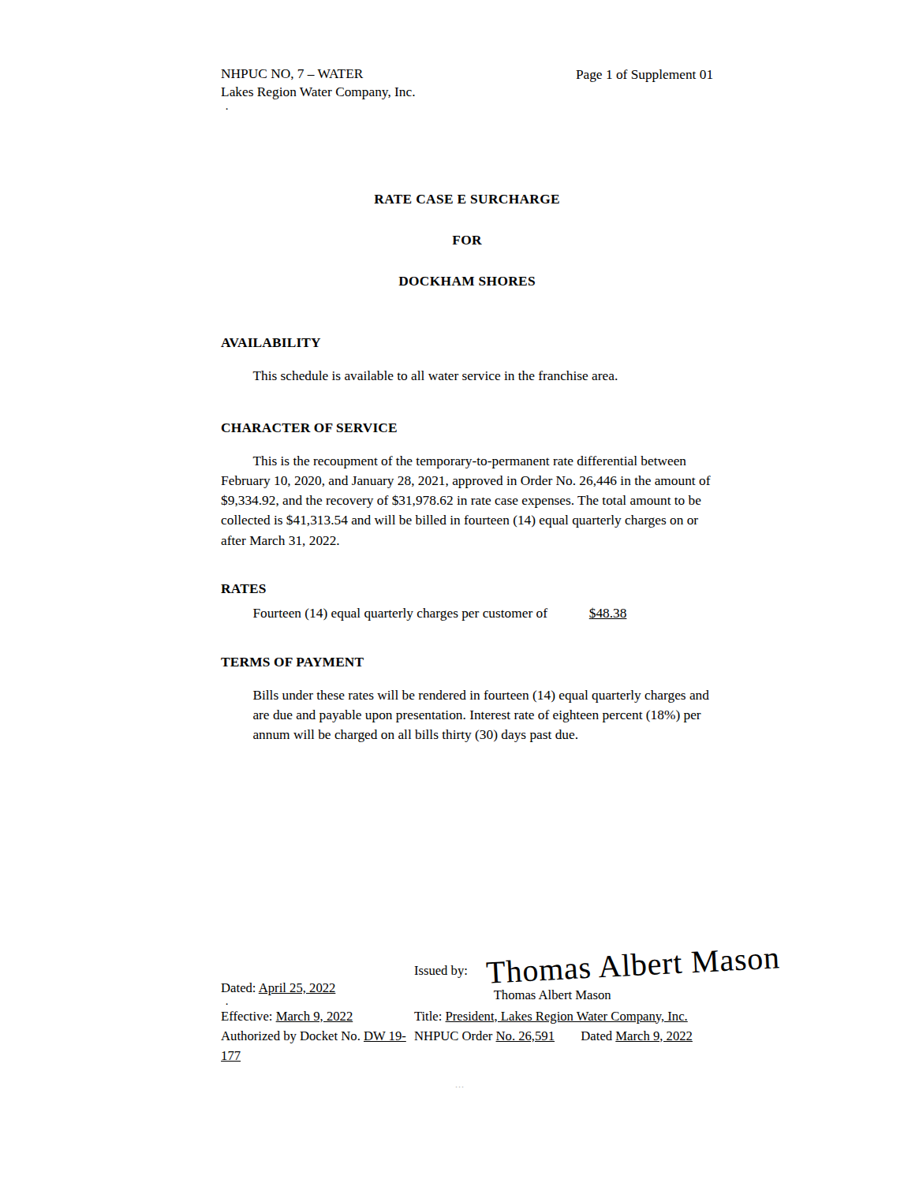NHPUC NO, 7 – WATER
Lakes Region Water Company, Inc. .
Page 1 of Supplement 01
RATE CASE E SURCHARGE
FOR
DOCKHAM SHORES
AVAILABILITY
This schedule is available to all water service in the franchise area.
CHARACTER OF SERVICE
This is the recoupment of the temporary-to-permanent rate differential between February 10, 2020, and January 28, 2021, approved in Order No. 26,446 in the amount of $9,334.92, and the recovery of $31,978.62 in rate case expenses. The total amount to be collected is $41,313.54 and will be billed in fourteen (14) equal quarterly charges on or after March 31, 2022.
RATES
Fourteen (14) equal quarterly charges per customer of $48.38
TERMS OF PAYMENT
Bills under these rates will be rendered in fourteen (14) equal quarterly charges and are due and payable upon presentation. Interest rate of eighteen percent (18%) per annum will be charged on all bills thirty (30) days past due.
Dated: April 25, 2022
.
Issued by: Thomas Albert Mason
Thomas Albert Mason
Effective: March 9, 2022
Title: President, Lakes Region Water Company, Inc.
Authorized by Docket No. DW 19-177
NHPUC Order No. 26,591 Dated March 9, 2022
···